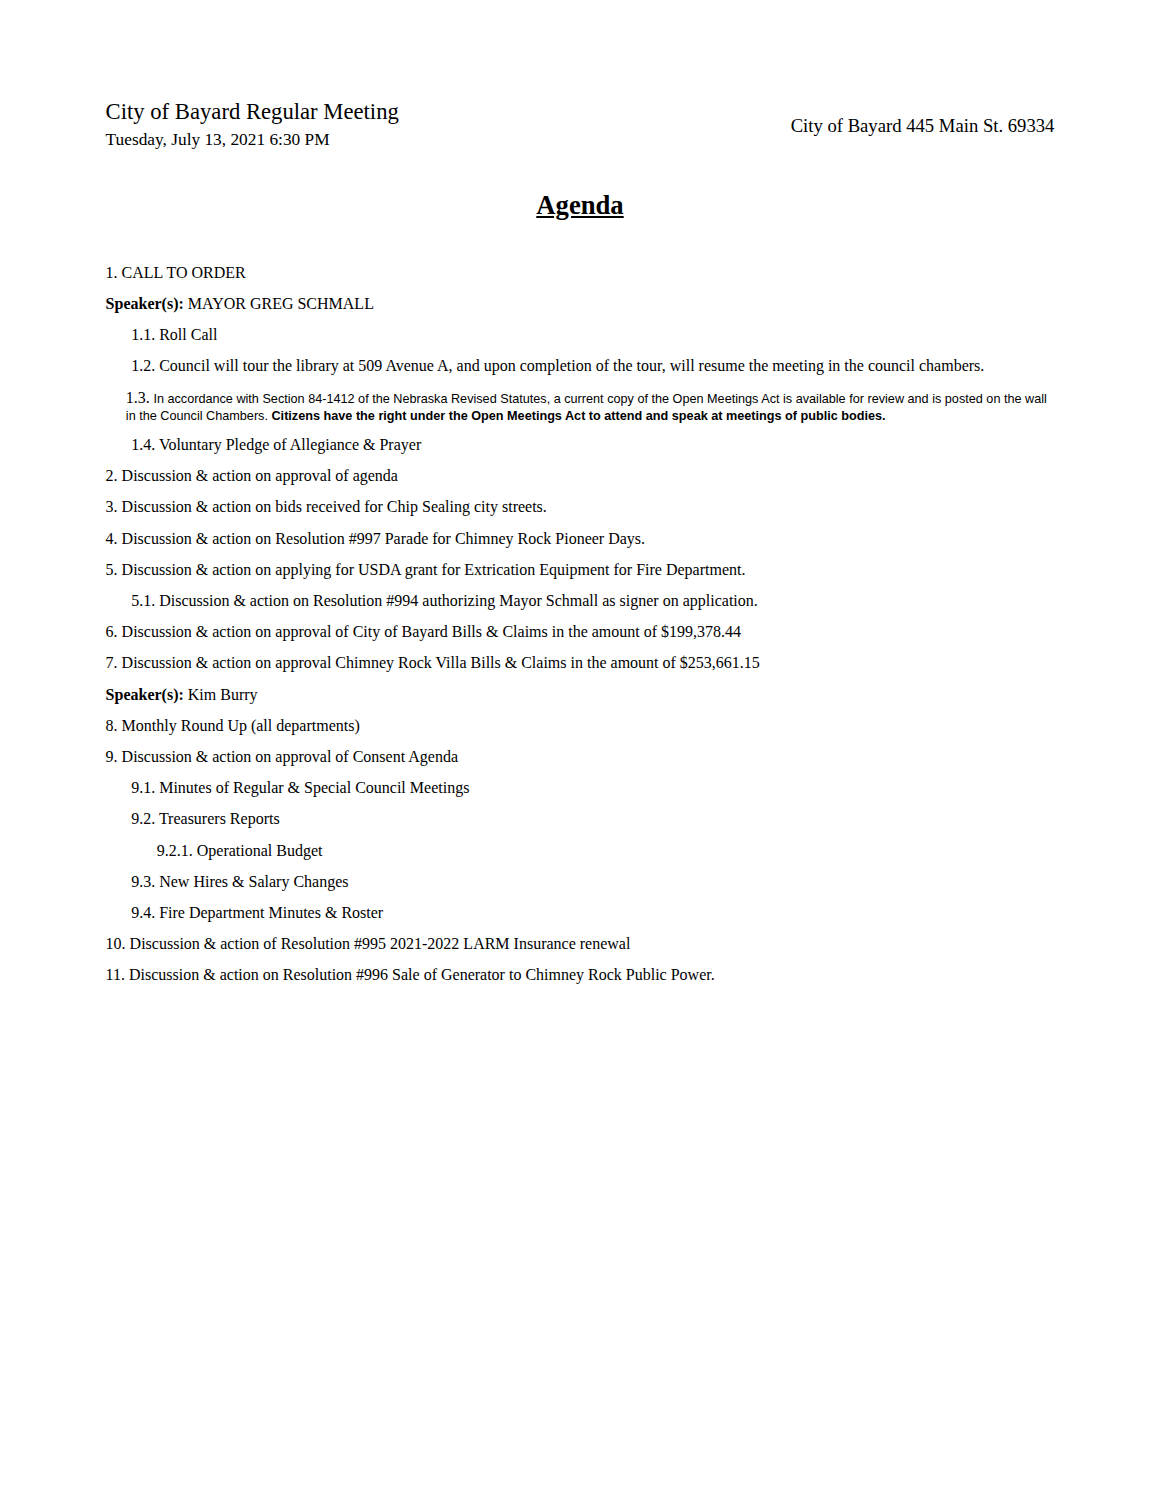City of Bayard Regular Meeting
Tuesday, July 13, 2021 6:30 PM
City of Bayard 445 Main St. 69334
Agenda
1. CALL TO ORDER
Speaker(s): MAYOR GREG SCHMALL
1.1. Roll Call
1.2. Council will tour the library at 509 Avenue A, and upon completion of the tour, will resume the meeting in the council chambers.
1.3. In accordance with Section 84-1412 of the Nebraska Revised Statutes, a current copy of the Open Meetings Act is available for review and is posted on the wall in the Council Chambers. Citizens have the right under the Open Meetings Act to attend and speak at meetings of public bodies.
1.4. Voluntary Pledge of Allegiance & Prayer
2. Discussion & action on approval of agenda
3. Discussion & action on bids received for Chip Sealing city streets.
4. Discussion & action on Resolution #997 Parade for Chimney Rock Pioneer Days.
5. Discussion & action on applying for USDA grant for Extrication Equipment for Fire Department.
5.1. Discussion & action on Resolution #994 authorizing Mayor Schmall as signer on application.
6. Discussion & action on approval of City of Bayard Bills & Claims in the amount of $199,378.44
7. Discussion & action on approval Chimney Rock Villa Bills & Claims in the amount of $253,661.15
Speaker(s): Kim Burry
8. Monthly Round Up (all departments)
9. Discussion & action on approval of Consent Agenda
9.1. Minutes of Regular & Special Council Meetings
9.2. Treasurers Reports
9.2.1. Operational Budget
9.3. New Hires & Salary Changes
9.4. Fire Department Minutes & Roster
10. Discussion & action of Resolution #995 2021-2022 LARM Insurance renewal
11. Discussion & action on Resolution #996 Sale of Generator to Chimney Rock Public Power.